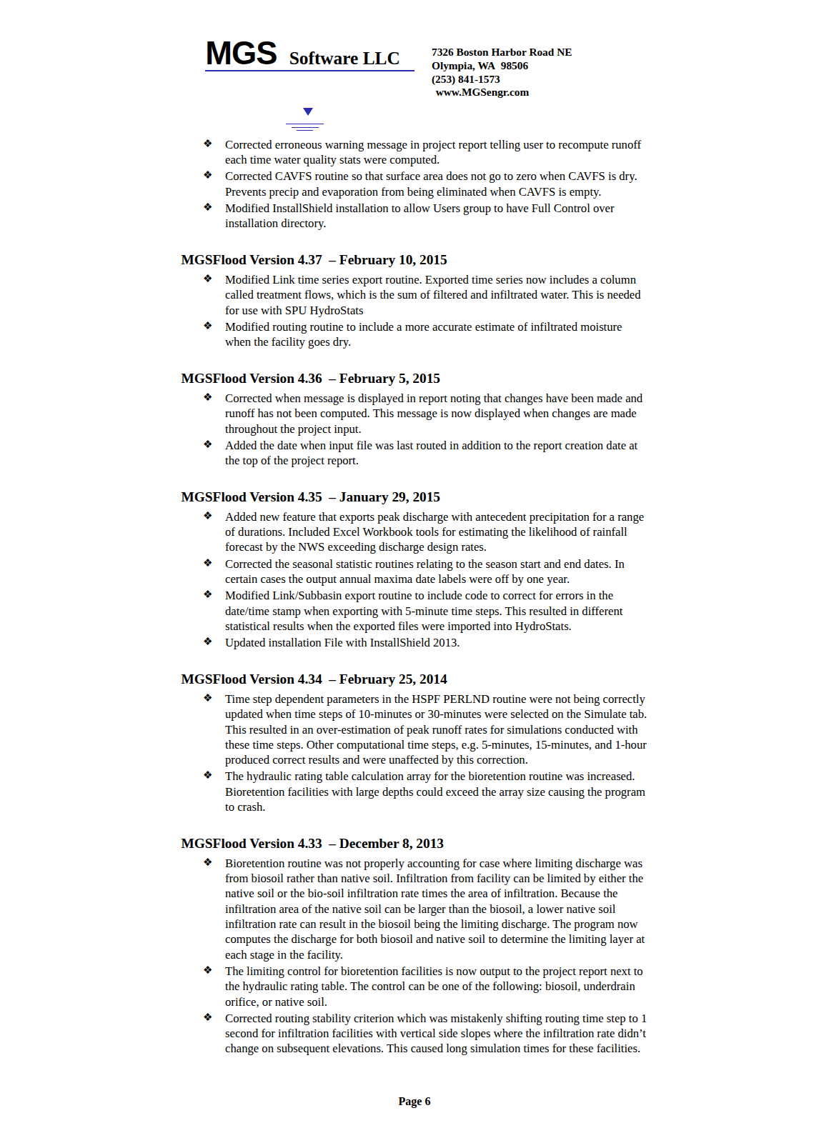MGS Software LLC
7326 Boston Harbor Road NE
Olympia, WA 98506
(253) 841-1573
www.MGSengr.com
Corrected erroneous warning message in project report telling user to recompute runoff each time water quality stats were computed.
Corrected CAVFS routine so that surface area does not go to zero when CAVFS is dry. Prevents precip and evaporation from being eliminated when CAVFS is empty.
Modified InstallShield installation to allow Users group to have Full Control over installation directory.
MGSFlood Version 4.37 – February 10, 2015
Modified Link time series export routine. Exported time series now includes a column called treatment flows, which is the sum of filtered and infiltrated water. This is needed for use with SPU HydroStats
Modified routing routine to include a more accurate estimate of infiltrated moisture when the facility goes dry.
MGSFlood Version 4.36 – February 5, 2015
Corrected when message is displayed in report noting that changes have been made and runoff has not been computed. This message is now displayed when changes are made throughout the project input.
Added the date when input file was last routed in addition to the report creation date at the top of the project report.
MGSFlood Version 4.35 – January 29, 2015
Added new feature that exports peak discharge with antecedent precipitation for a range of durations. Included Excel Workbook tools for estimating the likelihood of rainfall forecast by the NWS exceeding discharge design rates.
Corrected the seasonal statistic routines relating to the season start and end dates. In certain cases the output annual maxima date labels were off by one year.
Modified Link/Subbasin export routine to include code to correct for errors in the date/time stamp when exporting with 5-minute time steps. This resulted in different statistical results when the exported files were imported into HydroStats.
Updated installation File with InstallShield 2013.
MGSFlood Version 4.34 – February 25, 2014
Time step dependent parameters in the HSPF PERLND routine were not being correctly updated when time steps of 10-minutes or 30-minutes were selected on the Simulate tab. This resulted in an over-estimation of peak runoff rates for simulations conducted with these time steps. Other computational time steps, e.g. 5-minutes, 15-minutes, and 1-hour produced correct results and were unaffected by this correction.
The hydraulic rating table calculation array for the bioretention routine was increased. Bioretention facilities with large depths could exceed the array size causing the program to crash.
MGSFlood Version 4.33 – December 8, 2013
Bioretention routine was not properly accounting for case where limiting discharge was from biosoil rather than native soil. Infiltration from facility can be limited by either the native soil or the bio-soil infiltration rate times the area of infiltration. Because the infiltration area of the native soil can be larger than the biosoil, a lower native soil infiltration rate can result in the biosoil being the limiting discharge. The program now computes the discharge for both biosoil and native soil to determine the limiting layer at each stage in the facility.
The limiting control for bioretention facilities is now output to the project report next to the hydraulic rating table. The control can be one of the following: biosoil, underdrain orifice, or native soil.
Corrected routing stability criterion which was mistakenly shifting routing time step to 1 second for infiltration facilities with vertical side slopes where the infiltration rate didn’t change on subsequent elevations. This caused long simulation times for these facilities.
Page 6